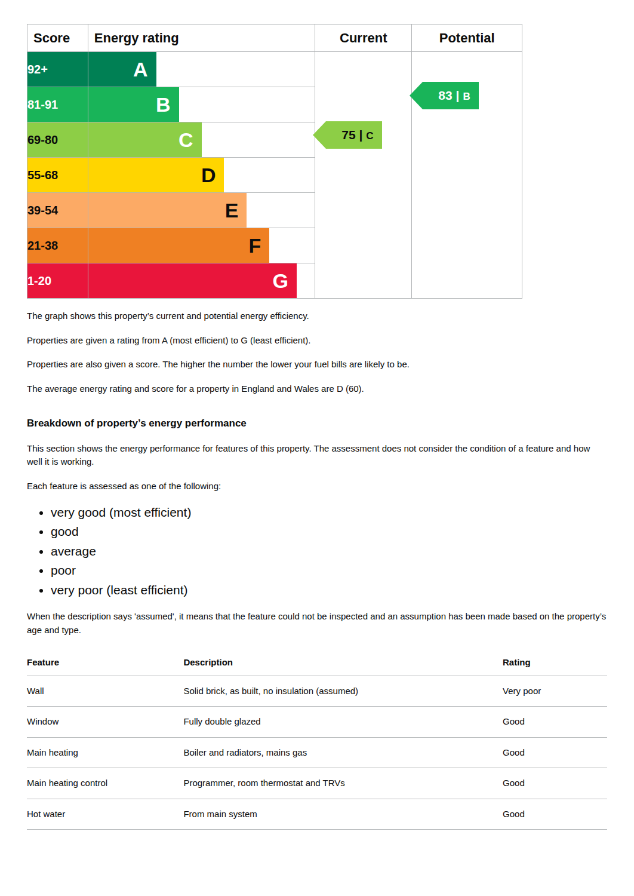| Score | Energy rating | Current | Potential |
| --- | --- | --- | --- |
| 92+ | A | 75 / C | 83 / B |
| 81-91 | B |
| 69-80 | C |
| 55-68 | D |
| 39-54 | E |
| 21-38 | F |
| 1-20 | G |
The graph shows this property’s current and potential energy efficiency.
Properties are given a rating from A (most efficient) to G (least efficient).
Properties are also given a score. The higher the number the lower your fuel bills are likely to be.
The average energy rating and score for a property in England and Wales are D (60).
Breakdown of property’s energy performance
This section shows the energy performance for features of this property. The assessment does not consider the condition of a feature and how well it is working.
Each feature is assessed as one of the following:
very good (most efficient)
good
average
poor
very poor (least efficient)
When the description says 'assumed', it means that the feature could not be inspected and an assumption has been made based on the property’s age and type.
| Feature | Description | Rating |
| --- | --- | --- |
| Wall | Solid brick, as built, no insulation (assumed) | Very poor |
| Window | Fully double glazed | Good |
| Main heating | Boiler and radiators, mains gas | Good |
| Main heating control | Programmer, room thermostat and TRVs | Good |
| Hot water | From main system | Good |